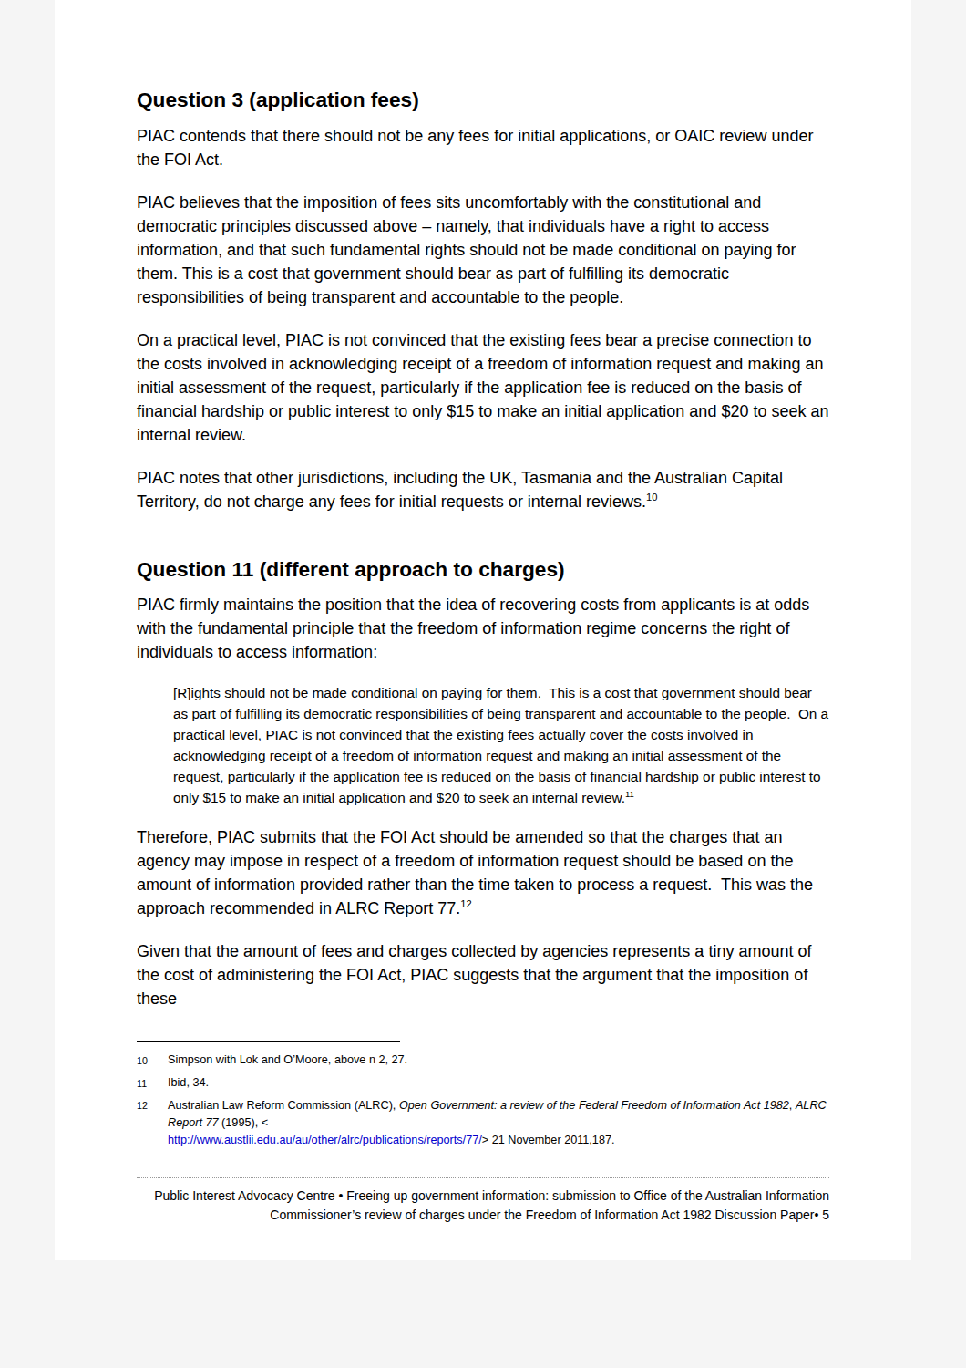Question 3 (application fees)
PIAC contends that there should not be any fees for initial applications, or OAIC review under the FOI Act.
PIAC believes that the imposition of fees sits uncomfortably with the constitutional and democratic principles discussed above – namely, that individuals have a right to access information, and that such fundamental rights should not be made conditional on paying for them. This is a cost that government should bear as part of fulfilling its democratic responsibilities of being transparent and accountable to the people.
On a practical level, PIAC is not convinced that the existing fees bear a precise connection to the costs involved in acknowledging receipt of a freedom of information request and making an initial assessment of the request, particularly if the application fee is reduced on the basis of financial hardship or public interest to only $15 to make an initial application and $20 to seek an internal review.
PIAC notes that other jurisdictions, including the UK, Tasmania and the Australian Capital Territory, do not charge any fees for initial requests or internal reviews.10
Question 11 (different approach to charges)
PIAC firmly maintains the position that the idea of recovering costs from applicants is at odds with the fundamental principle that the freedom of information regime concerns the right of individuals to access information:
[R]ights should not be made conditional on paying for them. This is a cost that government should bear as part of fulfilling its democratic responsibilities of being transparent and accountable to the people. On a practical level, PIAC is not convinced that the existing fees actually cover the costs involved in acknowledging receipt of a freedom of information request and making an initial assessment of the request, particularly if the application fee is reduced on the basis of financial hardship or public interest to only $15 to make an initial application and $20 to seek an internal review.11
Therefore, PIAC submits that the FOI Act should be amended so that the charges that an agency may impose in respect of a freedom of information request should be based on the amount of information provided rather than the time taken to process a request. This was the approach recommended in ALRC Report 77.12
Given that the amount of fees and charges collected by agencies represents a tiny amount of the cost of administering the FOI Act, PIAC suggests that the argument that the imposition of these
10
Simpson with Lok and O’Moore, above n 2, 27.
11
Ibid, 34.
12
Australian Law Reform Commission (ALRC), Open Government: a review of the Federal Freedom of Information Act 1982, ALRC Report 77 (1995), <
http://www.austlii.edu.au/au/other/alrc/publications/reports/77/> 21 November 2011,187.
Public Interest Advocacy Centre • Freeing up government information: submission to Office of the Australian Information Commissioner’s review of charges under the Freedom of Information Act 1982 Discussion Paper• 5